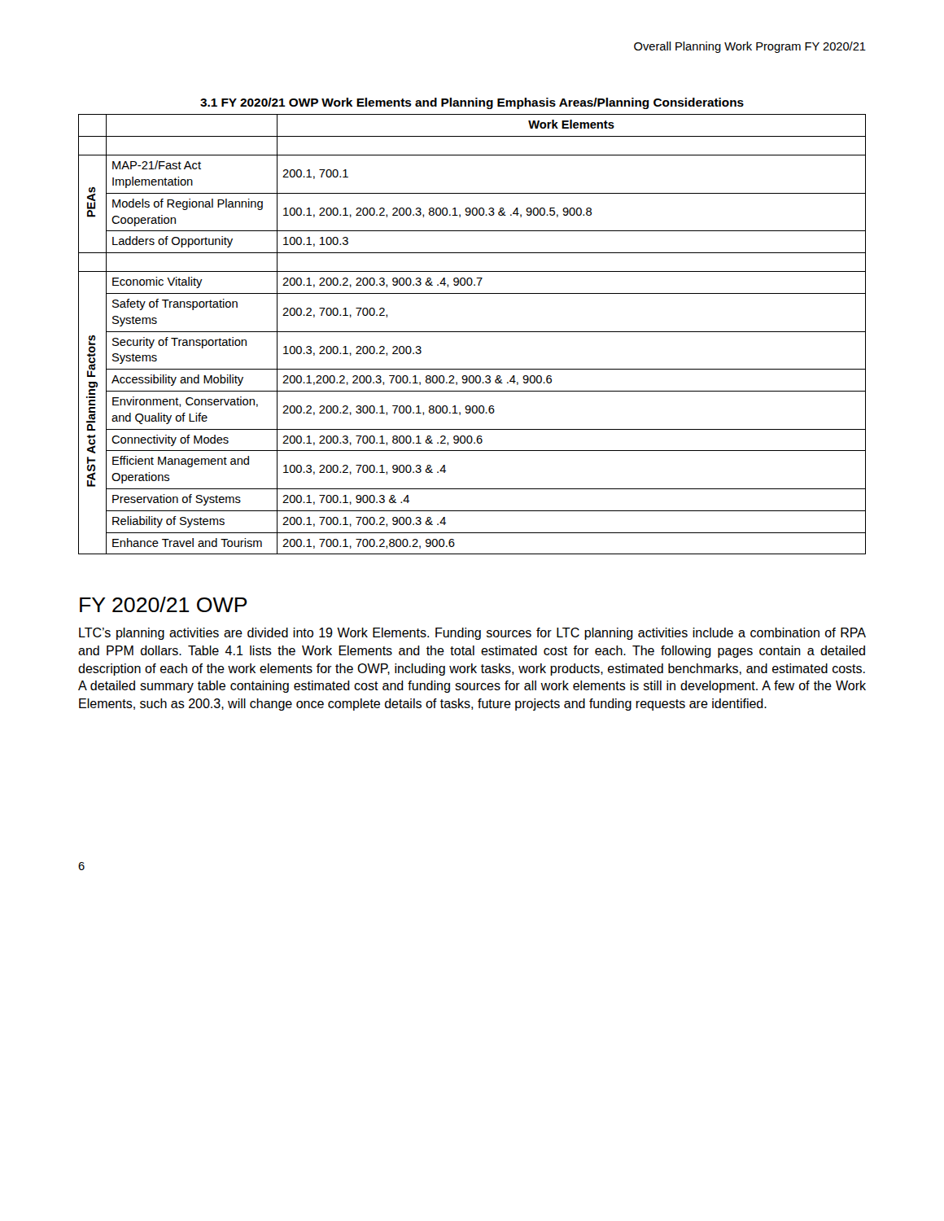Overall Planning Work Program FY 2020/21
3.1 FY 2020/21 OWP Work Elements and Planning Emphasis Areas/Planning Considerations
| | | Work Elements |
| PEAs | MAP-21/Fast Act Implementation | 200.1, 700.1 |
| Models of Regional Planning Cooperation | 100.1, 200.1, 200.2, 200.3, 800.1, 900.3 & .4, 900.5, 900.8 |
| Ladders of Opportunity | 100.1, 100.3 |
| FAST Act Planning Factors | Economic Vitality | 200.1, 200.2, 200.3, 900.3 & .4, 900.7 |
| Safety of Transportation Systems | 200.2, 700.1, 700.2, |
| Security of Transportation Systems | 100.3, 200.1, 200.2, 200.3 |
| Accessibility and Mobility | 200.1,200.2, 200.3, 700.1, 800.2, 900.3 & .4, 900.6 |
| Environment, Conservation, and Quality of Life | 200.2, 200.2, 300.1, 700.1, 800.1, 900.6 |
| Connectivity of Modes | 200.1, 200.3, 700.1, 800.1 & .2, 900.6 |
| Efficient Management and Operations | 100.3, 200.2, 700.1, 900.3 & .4 |
| Preservation of Systems | 200.1, 700.1, 900.3 & .4 |
| Reliability of Systems | 200.1, 700.1, 700.2, 900.3 & .4 |
| Enhance Travel and Tourism | 200.1, 700.1, 700.2,800.2, 900.6 |
FY 2020/21 OWP
LTC’s planning activities are divided into 19 Work Elements. Funding sources for LTC planning activities include a combination of RPA and PPM dollars. Table 4.1 lists the Work Elements and the total estimated cost for each. The following pages contain a detailed description of each of the work elements for the OWP, including work tasks, work products, estimated benchmarks, and estimated costs. A detailed summary table containing estimated cost and funding sources for all work elements is still in development. A few of the Work Elements, such as 200.3, will change once complete details of tasks, future projects and funding requests are identified.
6